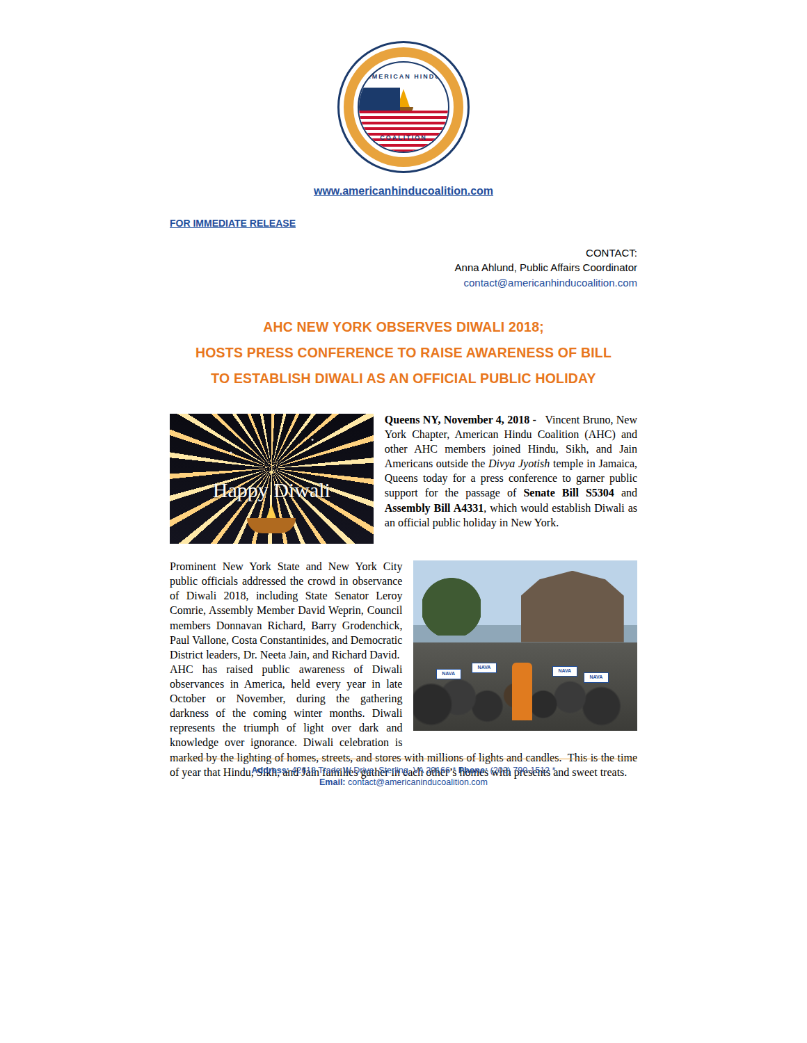AMERICAN HINDU
COALITION
www.americanhinducoalition.com
FOR IMMEDIATE RELEASE
CONTACT:
Anna Ahlund, Public Affairs Coordinator
contact@americanhinducoalition.com
AHC NEW YORK OBSERVES DIWALI 2018;
HOSTS PRESS CONFERENCE TO RAISE AWARENESS OF BILL
TO ESTABLISH DIWALI AS AN OFFICIAL PUBLIC HOLIDAY
Happy Diwali
Queens NY, November 4, 2018 - Vincent Bruno, New York Chapter, American Hindu Coalition (AHC) and other AHC members joined Hindu, Sikh, and Jain Americans outside the Divya Jyotish temple in Jamaica, Queens today for a press conference to garner public support for the passage of Senate Bill S5304 and Assembly Bill A4331, which would establish Diwali as an official public holiday in New York.
NAVA
NAVA
NAVA
NAVA
Prominent New York State and New York City public officials addressed the crowd in observance of Diwali 2018, including State Senator Leroy Comrie, Assembly Member David Weprin, Council members Donnavan Richard, Barry Grodenchick, Paul Vallone, Costa Constantinides, and Democratic District leaders, Dr. Neeta Jain, and Richard David. AHC has raised public awareness of Diwali observances in America, held every year in late October or November, during the gathering darkness of the coming winter months. Diwali represents the triumph of light over dark and knowledge over ignorance. Diwali celebration is marked by the lighting of homes, streets, and stores with millions of lights and candles. This is the time of year that Hindu, Sikh, and Jain families gather in each other’s homes with presents and sweet treats.
Address: 42618 Trade W Drive, Sterling, VA 20166 * Phone: (202) 790-1512 * Email: contact@americaninducoalition.com